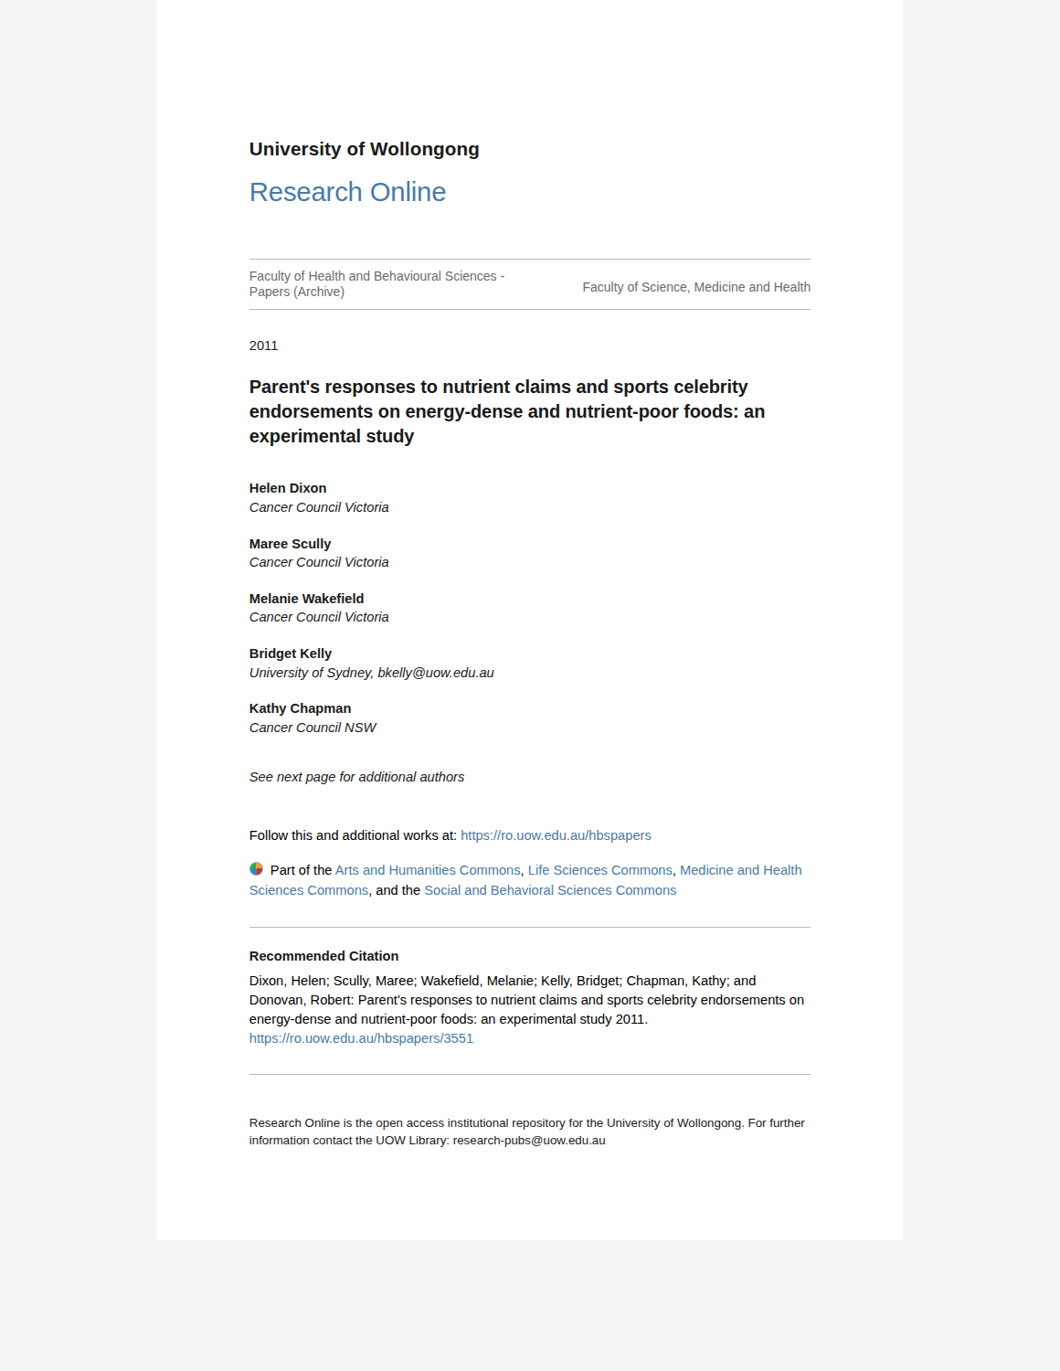University of Wollongong
Research Online
Faculty of Health and Behavioural Sciences -
Papers (Archive)
Faculty of Science, Medicine and Health
2011
Parent's responses to nutrient claims and sports celebrity endorsements on energy-dense and nutrient-poor foods: an experimental study
Helen Dixon Cancer Council Victoria
Maree Scully Cancer Council Victoria
Melanie Wakefield Cancer Council Victoria
Bridget Kelly University of Sydney, bkelly@uow.edu.au
Kathy Chapman Cancer Council NSW
See next page for additional authors
Follow this and additional works at: https://ro.uow.edu.au/hbspapers
Part of the Arts and Humanities Commons, Life Sciences Commons, Medicine and Health Sciences Commons, and the Social and Behavioral Sciences Commons
Recommended Citation
Dixon, Helen; Scully, Maree; Wakefield, Melanie; Kelly, Bridget; Chapman, Kathy; and Donovan, Robert: Parent's responses to nutrient claims and sports celebrity endorsements on energy-dense and nutrient-poor foods: an experimental study 2011.
https://ro.uow.edu.au/hbspapers/3551
Research Online is the open access institutional repository for the University of Wollongong. For further information contact the UOW Library: research-pubs@uow.edu.au